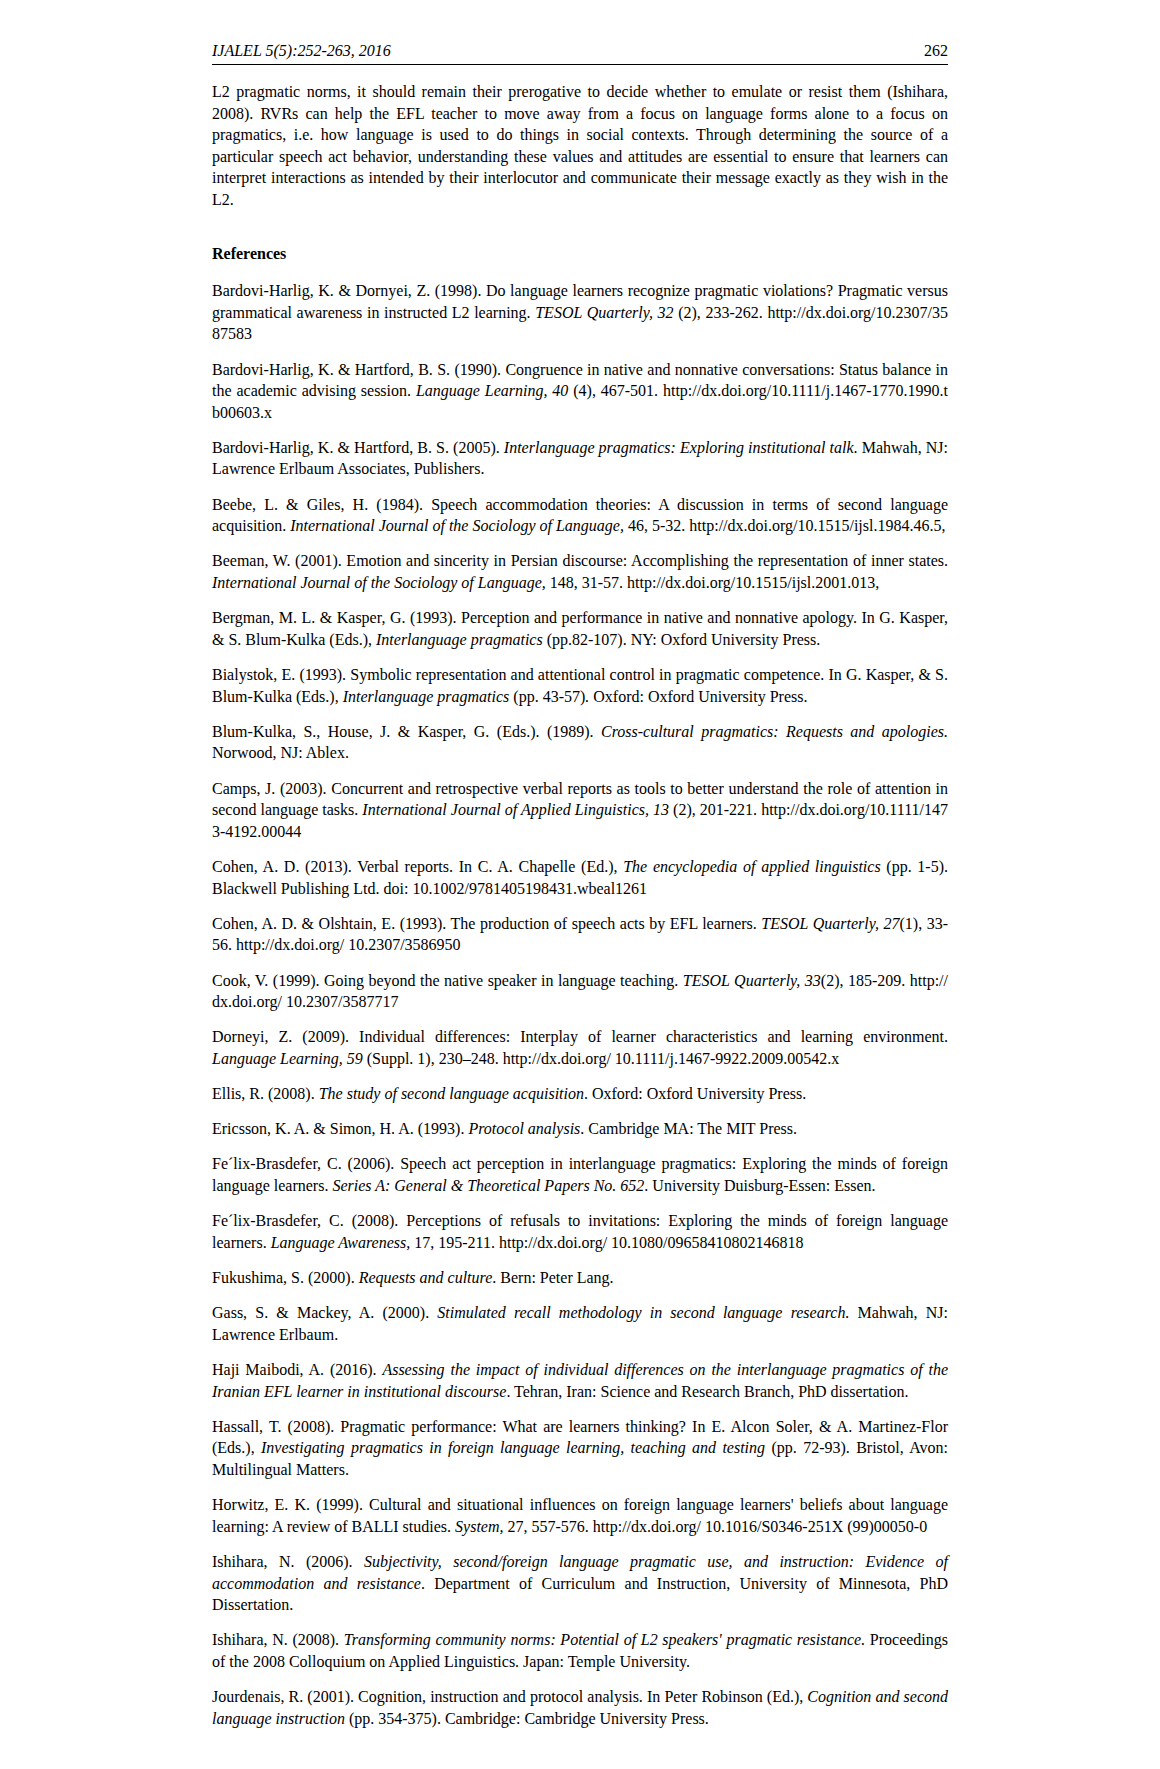IJALEL 5(5):252-263, 2016 262
L2 pragmatic norms, it should remain their prerogative to decide whether to emulate or resist them (Ishihara, 2008). RVRs can help the EFL teacher to move away from a focus on language forms alone to a focus on pragmatics, i.e. how language is used to do things in social contexts. Through determining the source of a particular speech act behavior, understanding these values and attitudes are essential to ensure that learners can interpret interactions as intended by their interlocutor and communicate their message exactly as they wish in the L2.
References
Bardovi-Harlig, K. & Dornyei, Z. (1998). Do language learners recognize pragmatic violations? Pragmatic versus grammatical awareness in instructed L2 learning. TESOL Quarterly, 32 (2), 233-262. http://dx.doi.org/10.2307/3587583
Bardovi-Harlig, K. & Hartford, B. S. (1990). Congruence in native and nonnative conversations: Status balance in the academic advising session. Language Learning, 40 (4), 467-501. http://dx.doi.org/10.1111/j.1467-1770.1990.tb00603.x
Bardovi-Harlig, K. & Hartford, B. S. (2005). Interlanguage pragmatics: Exploring institutional talk. Mahwah, NJ: Lawrence Erlbaum Associates, Publishers.
Beebe, L. & Giles, H. (1984). Speech accommodation theories: A discussion in terms of second language acquisition. International Journal of the Sociology of Language, 46, 5-32. http://dx.doi.org/10.1515/ijsl.1984.46.5,
Beeman, W. (2001). Emotion and sincerity in Persian discourse: Accomplishing the representation of inner states. International Journal of the Sociology of Language, 148, 31-57. http://dx.doi.org/10.1515/ijsl.2001.013,
Bergman, M. L. & Kasper, G. (1993). Perception and performance in native and nonnative apology. In G. Kasper, & S. Blum-Kulka (Eds.), Interlanguage pragmatics (pp.82-107). NY: Oxford University Press.
Bialystok, E. (1993). Symbolic representation and attentional control in pragmatic competence. In G. Kasper, & S. Blum-Kulka (Eds.), Interlanguage pragmatics (pp. 43-57). Oxford: Oxford University Press.
Blum-Kulka, S., House, J. & Kasper, G. (Eds.). (1989). Cross-cultural pragmatics: Requests and apologies. Norwood, NJ: Ablex.
Camps, J. (2003). Concurrent and retrospective verbal reports as tools to better understand the role of attention in second language tasks. International Journal of Applied Linguistics, 13 (2), 201-221. http://dx.doi.org/10.1111/1473-4192.00044
Cohen, A. D. (2013). Verbal reports. In C. A. Chapelle (Ed.), The encyclopedia of applied linguistics (pp. 1-5). Blackwell Publishing Ltd. doi: 10.1002/9781405198431.wbeal1261
Cohen, A. D. & Olshtain, E. (1993). The production of speech acts by EFL learners. TESOL Quarterly, 27(1), 33-56. http://dx.doi.org/ 10.2307/3586950
Cook, V. (1999). Going beyond the native speaker in language teaching. TESOL Quarterly, 33(2), 185-209. http://dx.doi.org/ 10.2307/3587717
Dorneyi, Z. (2009). Individual differences: Interplay of learner characteristics and learning environment. Language Learning, 59 (Suppl. 1), 230–248. http://dx.doi.org/ 10.1111/j.1467-9922.2009.00542.x
Ellis, R. (2008). The study of second language acquisition. Oxford: Oxford University Press.
Ericsson, K. A. & Simon, H. A. (1993). Protocol analysis. Cambridge MA: The MIT Press.
Fe´lix-Brasdefer, C. (2006). Speech act perception in interlanguage pragmatics: Exploring the minds of foreign language learners. Series A: General & Theoretical Papers No. 652. University Duisburg-Essen: Essen.
Fe´lix-Brasdefer, C. (2008). Perceptions of refusals to invitations: Exploring the minds of foreign language learners. Language Awareness, 17, 195-211. http://dx.doi.org/ 10.1080/09658410802146818
Fukushima, S. (2000). Requests and culture. Bern: Peter Lang.
Gass, S. & Mackey, A. (2000). Stimulated recall methodology in second language research. Mahwah, NJ: Lawrence Erlbaum.
Haji Maibodi, A. (2016). Assessing the impact of individual differences on the interlanguage pragmatics of the Iranian EFL learner in institutional discourse. Tehran, Iran: Science and Research Branch, PhD dissertation.
Hassall, T. (2008). Pragmatic performance: What are learners thinking? In E. Alcon Soler, & A. Martinez-Flor (Eds.), Investigating pragmatics in foreign language learning, teaching and testing (pp. 72-93). Bristol, Avon: Multilingual Matters.
Horwitz, E. K. (1999). Cultural and situational influences on foreign language learners' beliefs about language learning: A review of BALLI studies. System, 27, 557-576. http://dx.doi.org/ 10.1016/S0346-251X (99)00050-0
Ishihara, N. (2006). Subjectivity, second/foreign language pragmatic use, and instruction: Evidence of accommodation and resistance. Department of Curriculum and Instruction, University of Minnesota, PhD Dissertation.
Ishihara, N. (2008). Transforming community norms: Potential of L2 speakers' pragmatic resistance. Proceedings of the 2008 Colloquium on Applied Linguistics. Japan: Temple University.
Jourdenais, R. (2001). Cognition, instruction and protocol analysis. In Peter Robinson (Ed.), Cognition and second language instruction (pp. 354-375). Cambridge: Cambridge University Press.